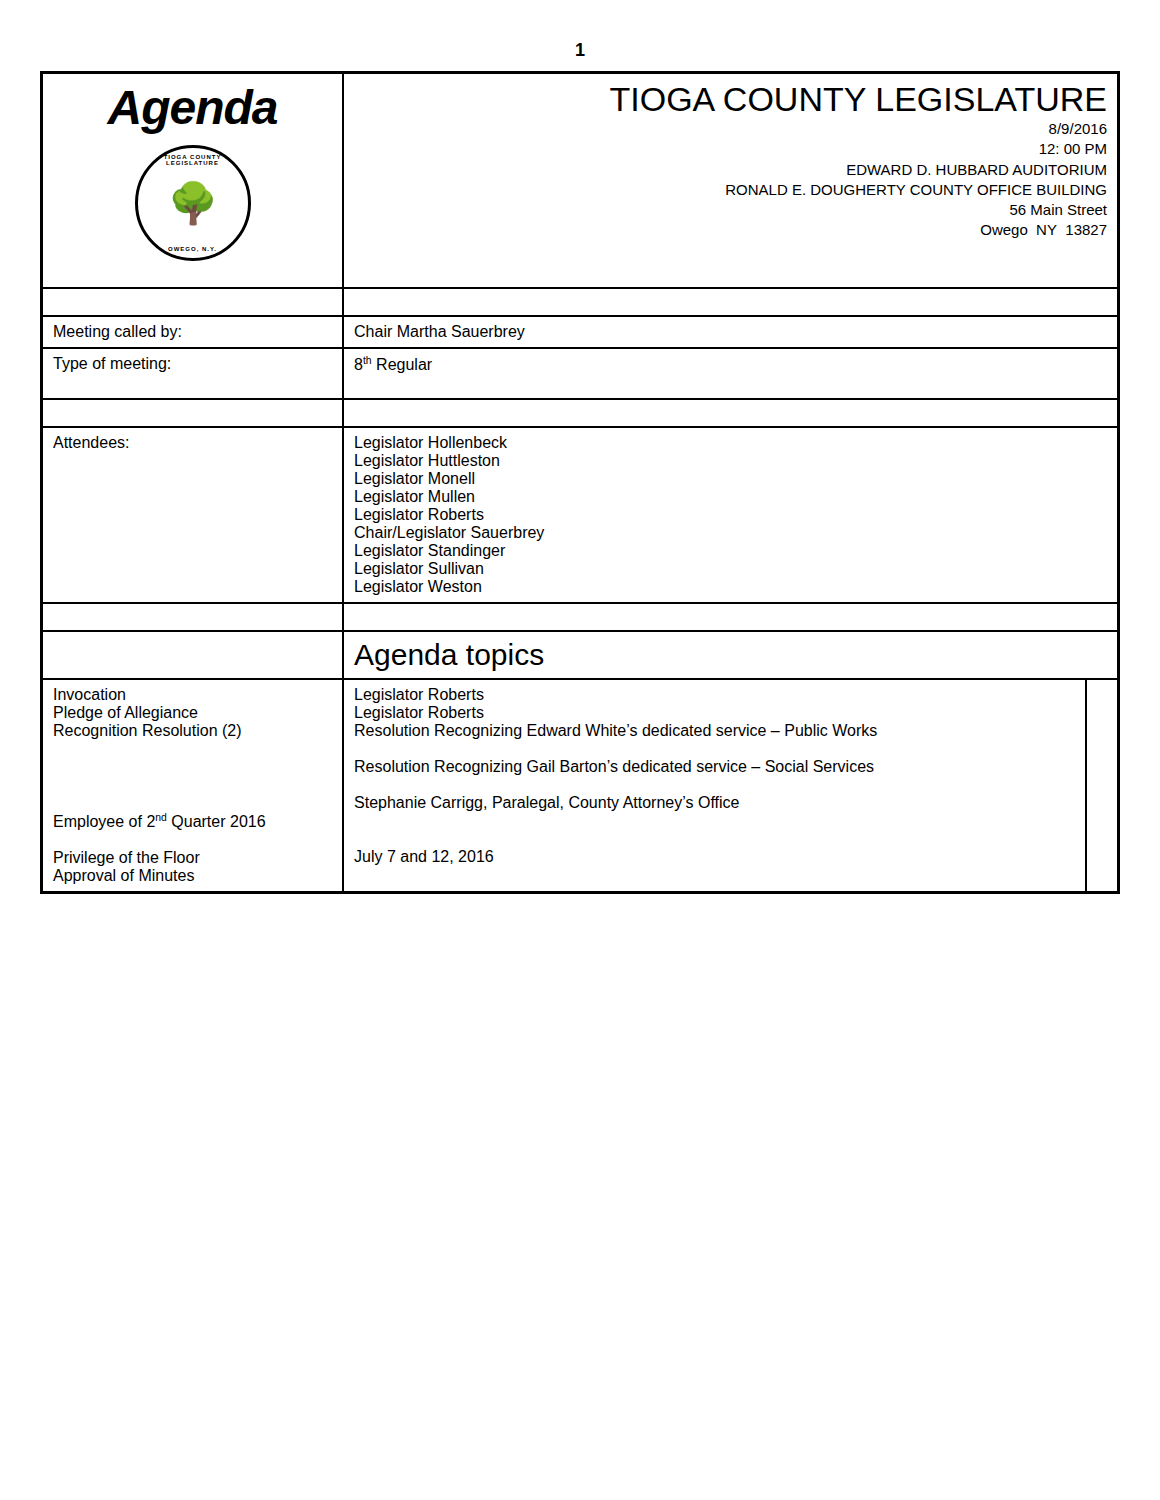1
| Agenda TIOGA COUNTY LEGISLATURE 🌳 OWEGO, N.Y. | TIOGA COUNTY LEGISLATURE 8/9/2016 12: 00 PM EDWARD D. HUBBARD AUDITORIUM RONALD E. DOUGHERTY COUNTY OFFICE BUILDING 56 Main Street Owego NY 13827 |
| Meeting called by: | Chair Martha Sauerbrey |
| Type of meeting: | 8 th Regular |
| Attendees: | Legislator Hollenbeck Legislator Huttleston Legislator Monell Legislator Mullen Legislator Roberts Chair/Legislator Sauerbrey Legislator Standinger Legislator Sullivan Legislator Weston |
| | Agenda topics |
| Invocation Pledge of Allegiance Recognition Resolution (2) Employee of 2 nd Quarter 2016 Privilege of the Floor Approval of Minutes | Legislator Roberts Legislator Roberts Resolution Recognizing Edward White’s dedicated service – Public Works Resolution Recognizing Gail Barton’s dedicated service – Social Services Stephanie Carrigg, Paralegal, County Attorney’s Office July 7 and 12, 2016 | |